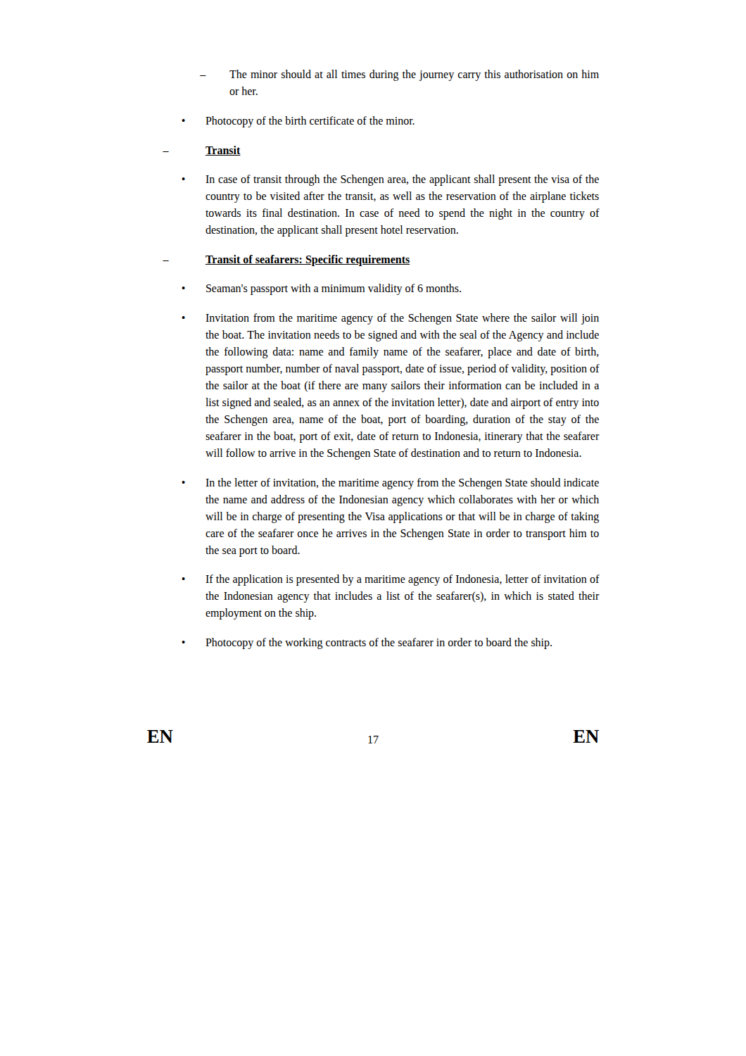–
The minor should at all times during the journey carry this authorisation on him or her.
•
Photocopy of the birth certificate of the minor.
–
Transit
•
In case of transit through the Schengen area, the applicant shall present the visa of the country to be visited after the transit, as well as the reservation of the airplane tickets towards its final destination. In case of need to spend the night in the country of destination, the applicant shall present hotel reservation.
–
Transit of seafarers: Specific requirements
•
Seaman's passport with a minimum validity of 6 months.
•
Invitation from the maritime agency of the Schengen State where the sailor will join the boat. The invitation needs to be signed and with the seal of the Agency and include the following data: name and family name of the seafarer, place and date of birth, passport number, number of naval passport, date of issue, period of validity, position of the sailor at the boat (if there are many sailors their information can be included in a list signed and sealed, as an annex of the invitation letter), date and airport of entry into the Schengen area, name of the boat, port of boarding, duration of the stay of the seafarer in the boat, port of exit, date of return to Indonesia, itinerary that the seafarer will follow to arrive in the Schengen State of destination and to return to Indonesia.
•
In the letter of invitation, the maritime agency from the Schengen State should indicate the name and address of the Indonesian agency which collaborates with her or which will be in charge of presenting the Visa applications or that will be in charge of taking care of the seafarer once he arrives in the Schengen State in order to transport him to the sea port to board.
•
If the application is presented by a maritime agency of Indonesia, letter of invitation of the Indonesian agency that includes a list of the seafarer(s), in which is stated their employment on the ship.
•
Photocopy of the working contracts of the seafarer in order to board the ship.
EN
17
EN